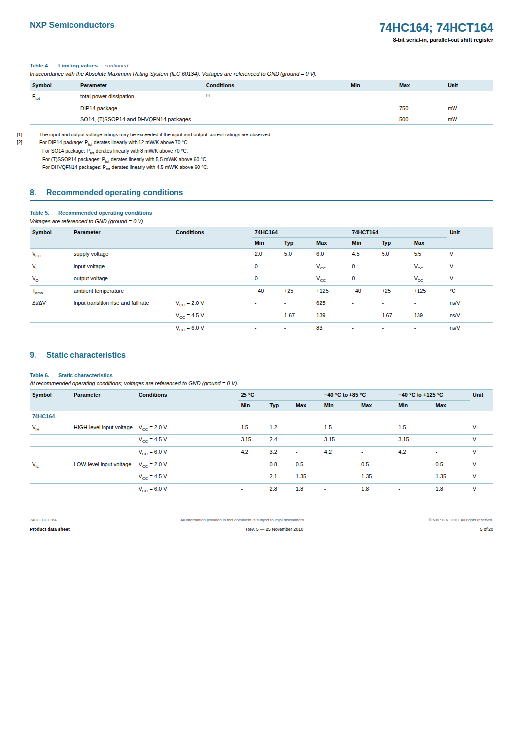NXP Semiconductors
74HC164; 74HCT164
8-bit serial-in, parallel-out shift register
Table 4. Limiting values …continued
In accordance with the Absolute Maximum Rating System (IEC 60134). Voltages are referenced to GND (ground = 0 V).
| Symbol | Parameter | Conditions | Min | Max | Unit |
| --- | --- | --- | --- | --- | --- |
| P tot | total power dissipation | [2] | | | |
| | DIP14 package | | - | 750 | mW |
| | SO14, (T)SSOP14 and DHVQFN14 packages | | - | 500 | mW |
[1] The input and output voltage ratings may be exceeded if the input and output current ratings are observed.
[2] For DIP14 package: Ptot derates linearly with 12 mW/K above 70 °C.
For SO14 package: Ptot derates linearly with 8 mW/K above 70 °C.
For (T)SSOP14 packages: Ptot derates linearly with 5.5 mW/K above 60 °C.
For DHVQFN14 packages: Ptot derates linearly with 4.5 mW/K above 60 °C.
8. Recommended operating conditions
Table 5. Recommended operating conditions
Voltages are referenced to GND (ground = 0 V)
| Symbol | Parameter | Conditions | 74HC164 | 74HCT164 | Unit |
| --- | --- | --- | --- | --- | --- |
| Min | Typ | Max | Min | Typ | Max |
| V CC | supply voltage | | 2.0 | 5.0 | 6.0 | 4.5 | 5.0 | 5.5 | V |
| V I | input voltage | | 0 | - | V CC | 0 | - | V CC | V |
| V O | output voltage | | 0 | - | V CC | 0 | - | V CC | V |
| T amb | ambient temperature | | −40 | +25 | +125 | −40 | +25 | +125 | °C |
| Δt/ΔV | input transition rise and fall rate | V CC = 2.0 V | - | - | 625 | - | - | - | ns/V |
| | | V CC = 4.5 V | - | 1.67 | 139 | - | 1.67 | 139 | ns/V |
| | | V CC = 6.0 V | - | - | 83 | - | - | - | ns/V |
9. Static characteristics
Table 6. Static characteristics
At recommended operating conditions; voltages are referenced to GND (ground = 0 V).
| Symbol | Parameter | Conditions | 25 °C | −40 °C to +85 °C | −40 °C to +125 °C | Unit |
| --- | --- | --- | --- | --- | --- | --- |
| Min | Typ | Max | Min | Max | Min | Max |
| 74HC164 |
| V IH | HIGH-level input voltage | V CC = 2.0 V | 1.5 | 1.2 | - | 1.5 | - | 1.5 | - | V |
| | | V CC = 4.5 V | 3.15 | 2.4 | - | 3.15 | - | 3.15 | - | V |
| | | V CC = 6.0 V | 4.2 | 3.2 | - | 4.2 | - | 4.2 | - | V |
| V IL | LOW-level input voltage | V CC = 2.0 V | - | 0.8 | 0.5 | - | 0.5 | - | 0.5 | V |
| | | V CC = 4.5 V | - | 2.1 | 1.35 | - | 1.35 | - | 1.35 | V |
| | | V CC = 6.0 V | - | 2.8 | 1.8 | - | 1.8 | - | 1.8 | V |
74HC_HCT164
All information provided in this document is subject to legal disclaimers.
© NXP B.V. 2010. All rights reserved.
Product data sheet
Rev. 5 — 25 November 2010
5 of 20